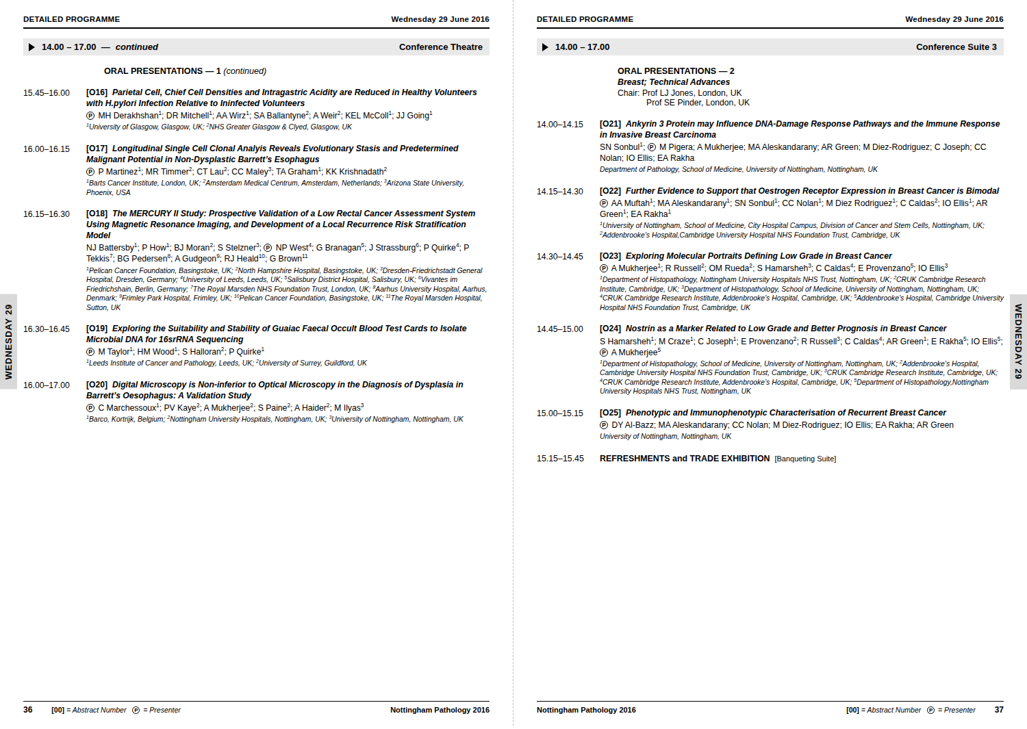WEDNESDAY 29
Detailed Programme Wednesday 29 June 2016
14.00 – 17.00 — continued Conference Theatre
ORAL PRESENTATIONS — 1 (continued)
15.45–16.00
[O16] Parietal Cell, Chief Cell Densities and Intragastric Acidity are Reduced in Healthy Volunteers with H.pylori Infection Relative to Ininfected Volunteers
P MH Derakhshan1; DR Mitchell1; AA Wirz1; SA Ballantyne2; A Weir2; KEL McColl1; JJ Going1
1University of Glasgow, Glasgow, UK; 2NHS Greater Glasgow & Clyed, Glasgow, UK
16.00–16.15
[O17] Longitudinal Single Cell Clonal Analyis Reveals Evolutionary Stasis and Predetermined Malignant Potential in Non-Dysplastic Barrett’s Esophagus
P P Martinez1; MR Timmer2; CT Lau2; CC Maley3; TA Graham1; KK Krishnadath2
1Barts Cancer Institute, London, UK; 2Amsterdam Medical Centrum, Amsterdam, Netherlands; 3Arizona State University, Phoenix, USA
16.15–16.30
[O18] The MERCURY II Study: Prospective Validation of a Low Rectal Cancer Assessment System Using Magnetic Resonance Imaging, and Development of a Local Recurrence Risk Stratification Model
NJ Battersby1; P How1; BJ Moran2; S Stelzner3; P NP West4; G Branagan5; J Strassburg6; P Quirke4; P Tekkis7; BG Pedersen8; A Gudgeon9; RJ Heald10; G Brown11
1Pelican Cancer Foundation, Basingstoke, UK; 2North Hampshire Hospital, Basingstoke, UK; 3Dresden-Friedrichstadt General Hospital, Dresden, Germany; 4University of Leeds, Leeds, UK; 5Salisbury District Hospital, Salisbury, UK; 6Vivantes im Friedrichshain, Berlin, Germany; 7The Royal Marsden NHS Foundation Trust, London, UK; 8Aarhus University Hospital, Aarhus, Denmark; 9Frimley Park Hospital, Frimley, UK; 10Pelican Cancer Foundation, Basingstoke, UK; 11The Royal Marsden Hospital, Sutton, UK
16.30–16.45
[O19] Exploring the Suitability and Stability of Guaiac Faecal Occult Blood Test Cards to Isolate Microbial DNA for 16srRNA Sequencing
P M Taylor1; HM Wood1; S Halloran2; P Quirke1
1Leeds Institute of Cancer and Pathology, Leeds, UK; 2University of Surrey, Guildford, UK
16.00–17.00
[O20] Digital Microscopy is Non-inferior to Optical Microscopy in the Diagnosis of Dysplasia in Barrett’s Oesophagus: A Validation Study
P C Marchessoux1; PV Kaye2; A Mukherjee2; S Paine2; A Haider2; M Ilyas3
1Barco, Kortrijk, Belgium; 2Nottingham University Hospitals, Nottingham, UK; 3University of Nottingham, Nottingham, UK
36 [00] = Abstract Number P = Presenter Nottingham Pathology 2016
WEDNESDAY 29
Detailed Programme Wednesday 29 June 2016
14.00 – 17.00 Conference Suite 3
ORAL PRESENTATIONS — 2
Breast; Technical Advances
Chair: Prof LJ Jones, London, UK
Prof SE Pinder, London, UK
14.00–14.15
[O21] Ankyrin 3 Protein may Influence DNA-Damage Response Pathways and the Immune Response in Invasive Breast Carcinoma
SN Sonbul1; P M Pigera; A Mukherjee; MA Aleskandarany; AR Green; M Diez-Rodriguez; C Joseph; CC Nolan; IO Ellis; EA Rakha
Department of Pathology, School of Medicine, University of Nottingham, Nottingham, UK
14.15–14.30
[O22] Further Evidence to Support that Oestrogen Receptor Expression in Breast Cancer is Bimodal
P AA Muftah1; MA Aleskandarany1; SN Sonbul1; CC Nolan1; M Diez Rodriguez1; C Caldas2; IO Ellis1; AR Green1; EA Rakha1
1University of Nottingham, School of Medicine, City Hospital Campus, Division of Cancer and Stem Cells, Nottingham, UK; 2Addenbrooke’s Hospital,Cambridge University Hospital NHS Foundation Trust, Cambridge, UK
14.30–14.45
[O23] Exploring Molecular Portraits Defining Low Grade in Breast Cancer
P A Mukherjee1; R Russell2; OM Rueda2; S Hamarsheh3; C Caldas4; E Provenzano5; IO Ellis3
1Department of Histopathology, Nottingham University Hospitals NHS Trust, Nottingham, UK; 2CRUK Cambridge Research Institute, Cambridge, UK; 3Department of Histopathology, School of Medicine, University of Nottingham, Nottingham, UK; 4CRUK Cambridge Research Institute, Addenbrooke’s Hospital, Cambridge, UK; 5Addenbrooke’s Hospital, Cambridge University Hospital NHS Foundation Trust, Cambridge, UK
14.45–15.00
[O24] Nostrin as a Marker Related to Low Grade and Better Prognosis in Breast Cancer
S Hamarsheh1; M Craze1; C Joseph1; E Provenzano2; R Russell3; C Caldas4; AR Green1; E Rakha5; IO Ellis5; P A Mukherjee5
1Department of Histopathology, School of Medicine, University of Nottingham, Nottingham, UK; 2Addenbrooke’s Hospital, Cambridge University Hospital NHS Foundation Trust, Cambridge, UK; 3CRUK Cambridge Research Institute, Cambridge, UK; 4CRUK Cambridge Research Institute, Addenbrooke’s Hospital, Cambridge, UK; 5Department of Histopathology,Nottingham University Hospitals NHS Trust, Nottingham, UK
15.00–15.15
[O25] Phenotypic and Immunophenotypic Characterisation of Recurrent Breast Cancer
P DY Al-Bazz; MA Aleskandarany; CC Nolan; M Diez-Rodriguez; IO Ellis; EA Rakha; AR Green
University of Nottingham, Nottingham, UK
15.15–15.45
REFRESHMENTS and TRADE EXHIBITION [Banqueting Suite]
Nottingham Pathology 2016 [00] = Abstract Number P = Presenter 37